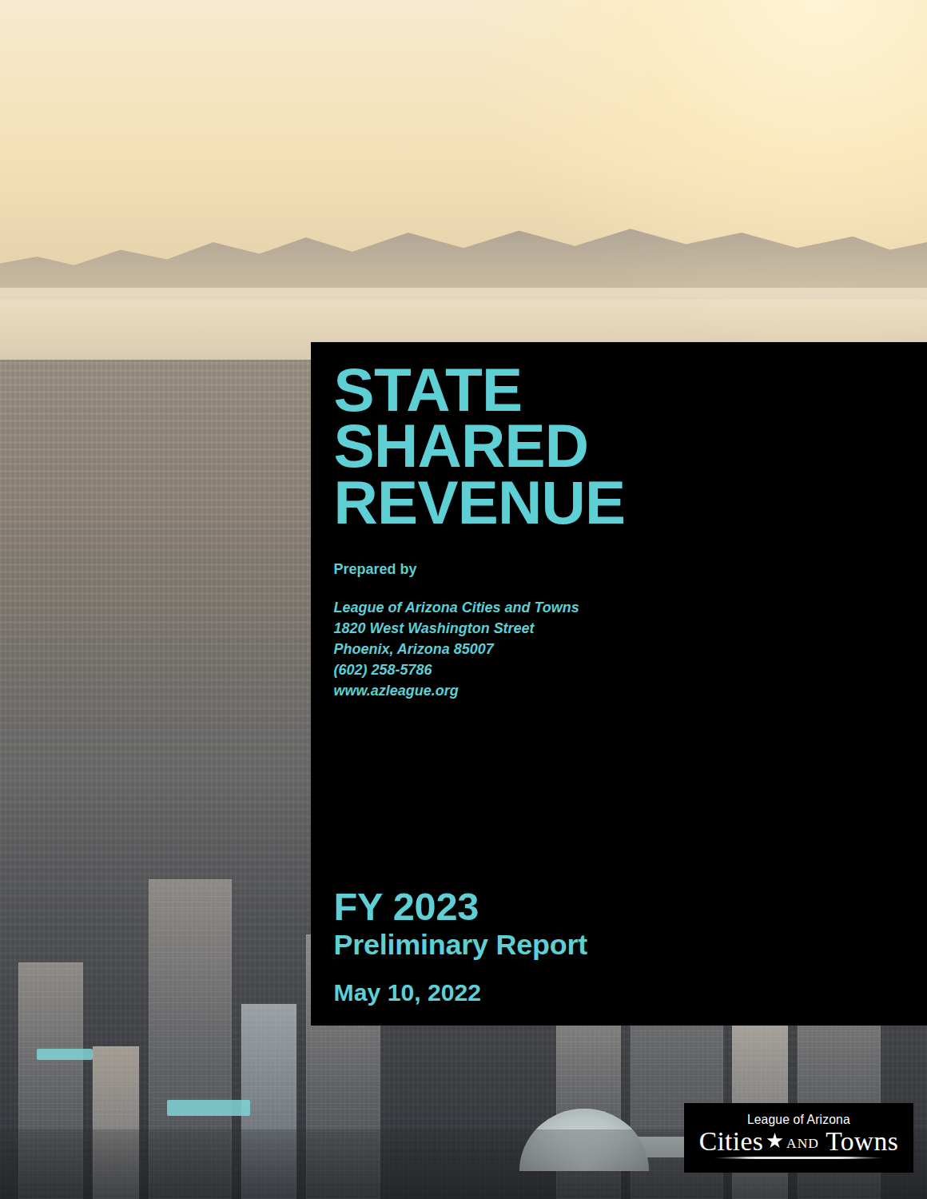State Shared Revenue
Prepared by
League of Arizona Cities and Towns
1820 West Washington Street
Phoenix, Arizona 85007
(602) 258-5786
www.azleague.org
FY 2023 Preliminary Report
May 10, 2022
League of Arizona
Cities AND Towns